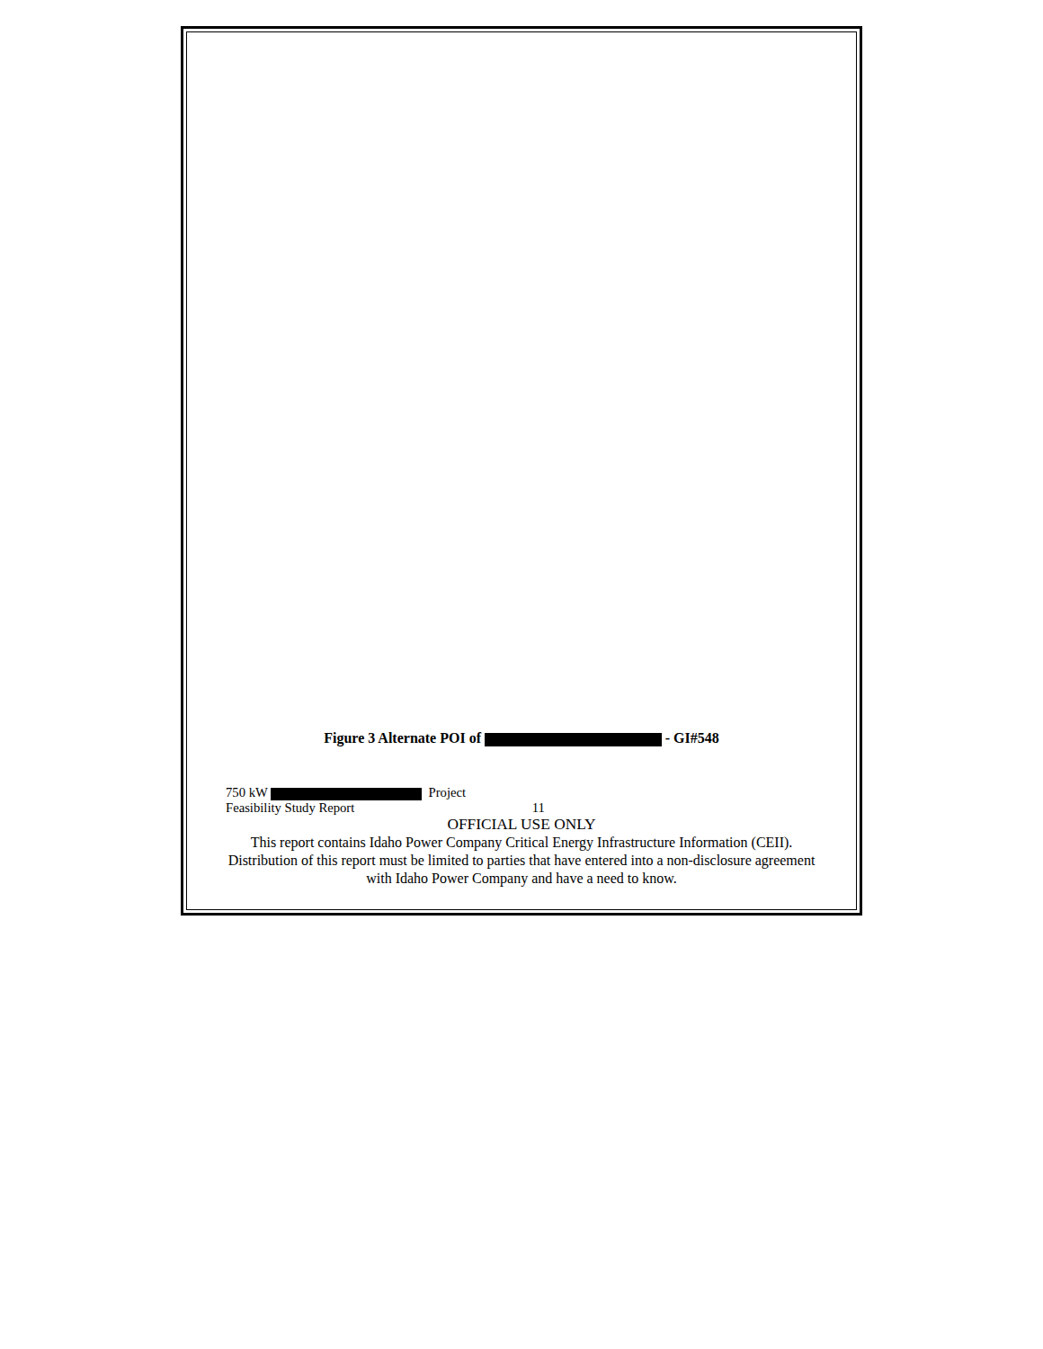Figure 3 Alternate POI of - GI#548
750 kW Project
Feasibility Study Report 11
OFFICIAL USE ONLY
This report contains Idaho Power Company Critical Energy Infrastructure Information (CEII). Distribution of this report must be limited to parties that have entered into a non-disclosure agreement with Idaho Power Company and have a need to know.